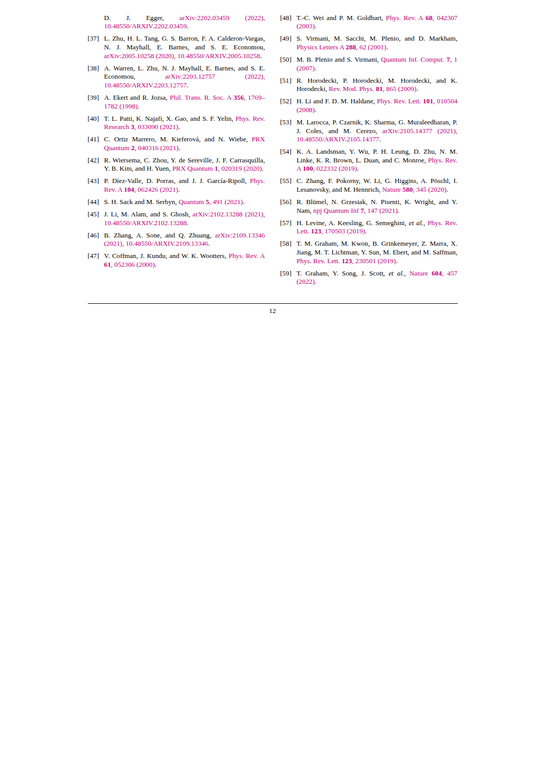D. J. Egger, arXiv:2202.03459 (2022), 10.48550/ARXIV.2202.03459.
[37] L. Zhu, H. L. Tang, G. S. Barron, F. A. Calderon-Vargas, N. J. Mayhall, E. Barnes, and S. E. Economou, arXiv:2005.10258 (2020), 10.48550/ARXIV.2005.10258.
[38] A. Warren, L. Zhu, N. J. Mayhall, E. Barnes, and S. E. Economou, arXiv:2203.12757 (2022), 10.48550/ARXIV.2203.12757.
[39] A. Ekert and R. Jozsa, Phil. Trans. R. Soc. A 356, 1769–1782 (1998).
[40] T. L. Patti, K. Najafi, X. Gao, and S. F. Yelin, Phys. Rev. Research 3, 033090 (2021).
[41] C. Ortiz Marrero, M. Kieferová, and N. Wiebe, PRX Quantum 2, 040316 (2021).
[42] R. Wiersema, C. Zhou, Y. de Sereville, J. F. Carrasquilla, Y. B. Kim, and H. Yuen, PRX Quantum 1, 020319 (2020).
[43] P. Díez-Valle, D. Porras, and J. J. García-Ripoll, Phys. Rev. A 104, 062426 (2021).
[44] S. H. Sack and M. Serbyn, Quantum 5, 491 (2021).
[45] J. Li, M. Alam, and S. Ghosh, arXiv:2102.13288 (2021), 10.48550/ARXIV.2102.13288.
[46] B. Zhang, A. Sone, and Q. Zhuang, arXiv:2109.13346 (2021), 10.48550/ARXIV.2109.13346.
[47] V. Coffman, J. Kundu, and W. K. Wootters, Phys. Rev. A 61, 052306 (2000).
[48] T.-C. Wei and P. M. Goldbart, Phys. Rev. A 68, 042307 (2003).
[49] S. Virmani, M. Sacchi, M. Plenio, and D. Markham, Physics Letters A 288, 62 (2001).
[50] M. B. Plenio and S. Virmani, Quantum Inf. Comput. 7, 1 (2007).
[51] R. Horodecki, P. Horodecki, M. Horodecki, and K. Horodecki, Rev. Mod. Phys. 81, 865 (2009).
[52] H. Li and F. D. M. Haldane, Phys. Rev. Lett. 101, 010504 (2008).
[53] M. Larocca, P. Czarnik, K. Sharma, G. Muraleedharan, P. J. Coles, and M. Cerezo, arXiv:2105.14377 (2021), 10.48550/ARXIV.2105.14377.
[54] K. A. Landsman, Y. Wu, P. H. Leung, D. Zhu, N. M. Linke, K. R. Brown, L. Duan, and C. Monroe, Phys. Rev. A 100, 022332 (2019).
[55] C. Zhang, F. Pokorny, W. Li, G. Higgins, A. Pöschl, I. Lesanovsky, and M. Hennrich, Nature 580, 345 (2020).
[56] R. Blümel, N. Grzesiak, N. Pisenti, K. Wright, and Y. Nam, npj Quantum Inf 7, 147 (2021).
[57] H. Levine, A. Keesling, G. Semeghini, et al., Phys. Rev. Lett. 123, 170503 (2019).
[58] T. M. Graham, M. Kwon, B. Grinkemeyer, Z. Marra, X. Jiang, M. T. Lichtman, Y. Sun, M. Ebert, and M. Saffman, Phys. Rev. Lett. 123, 230501 (2019).
[59] T. Graham, Y. Song, J. Scott, et al., Nature 604, 457 (2022).
12